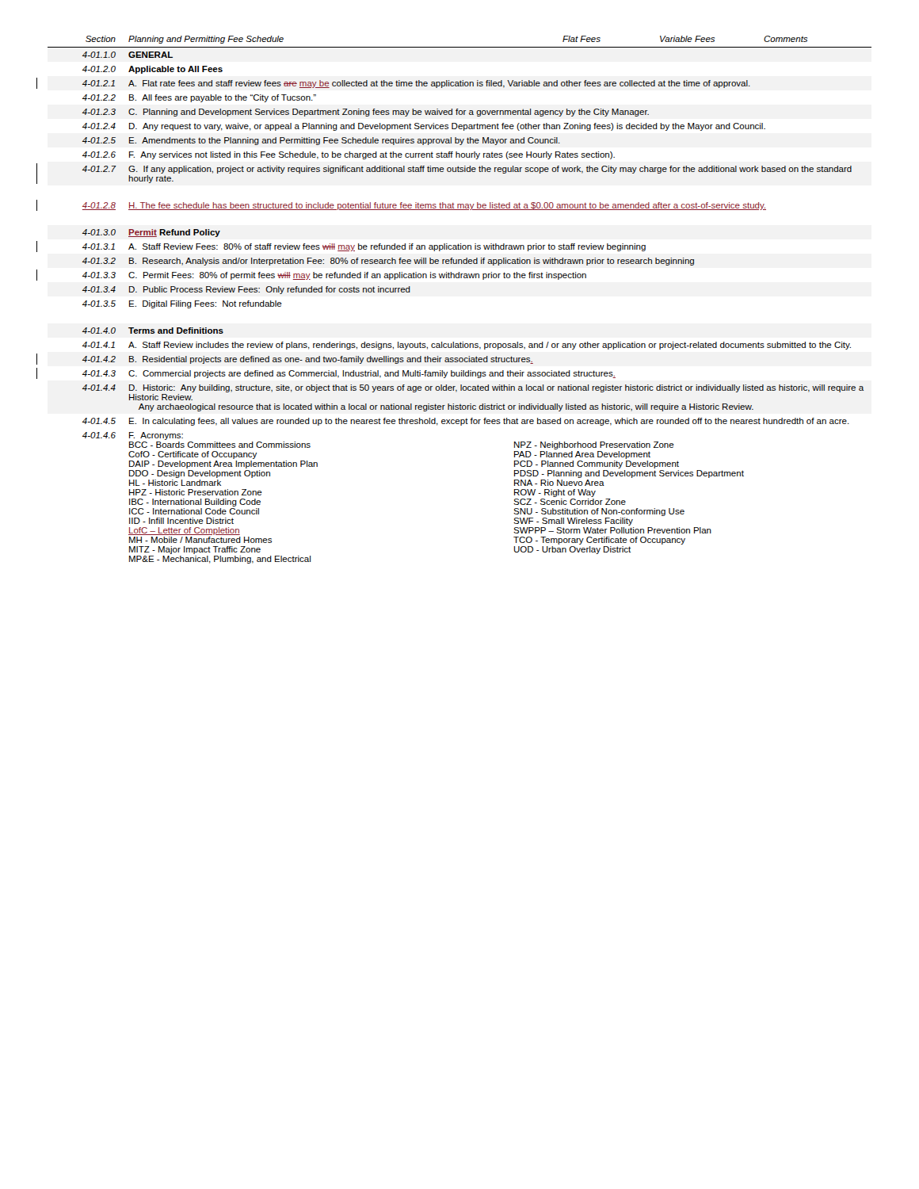| Section | Planning and Permitting Fee Schedule | Flat Fees | Variable Fees | Comments |
| --- | --- | --- | --- | --- |
| 4-01.1.0 | GENERAL |
| 4-01.2.0 | Applicable to All Fees |
| 4-01.2.1 | A. Flat rate fees and staff review fees are may be collected at the time the application is filed, Variable and other fees are collected at the time of approval. |
| 4-01.2.2 | B. All fees are payable to the “City of Tucson.” |
| 4-01.2.3 | C. Planning and Development Services Department Zoning fees may be waived for a governmental agency by the City Manager. |
| 4-01.2.4 | D. Any request to vary, waive, or appeal a Planning and Development Services Department fee (other than Zoning fees) is decided by the Mayor and Council. |
| 4-01.2.5 | E. Amendments to the Planning and Permitting Fee Schedule requires approval by the Mayor and Council. |
| 4-01.2.6 | F. Any services not listed in this Fee Schedule, to be charged at the current staff hourly rates (see Hourly Rates section). |
| 4-01.2.7 | G. If any application, project or activity requires significant additional staff time outside the regular scope of work, the City may charge for the additional work based on the standard hourly rate. |
| 4-01.2.8 | H. The fee schedule has been structured to include potential future fee items that may be listed at a $0.00 amount to be amended after a cost-of-service study. |
| 4-01.3.0 | Permit Refund Policy |
| 4-01.3.1 | A. Staff Review Fees: 80% of staff review fees will may be refunded if an application is withdrawn prior to staff review beginning |
| 4-01.3.2 | B. Research, Analysis and/or Interpretation Fee: 80% of research fee will be refunded if application is withdrawn prior to research beginning |
| 4-01.3.3 | C. Permit Fees: 80% of permit fees will may be refunded if an application is withdrawn prior to the first inspection |
| 4-01.3.4 | D. Public Process Review Fees: Only refunded for costs not incurred |
| 4-01.3.5 | E. Digital Filing Fees: Not refundable |
| 4-01.4.0 | Terms and Definitions |
| 4-01.4.1 | A. Staff Review includes the review of plans, renderings, designs, layouts, calculations, proposals, and / or any other application or project-related documents submitted to the City. |
| 4-01.4.2 | B. Residential projects are defined as one- and two-family dwellings and their associated structures . |
| 4-01.4.3 | C. Commercial projects are defined as Commercial, Industrial, and Multi-family buildings and their associated structures . |
| 4-01.4.4 | D. Historic: Any building, structure, site, or object that is 50 years of age or older, located within a local or national register historic district or individually listed as historic, will require a Historic Review. Any archaeological resource that is located within a local or national register historic district or individually listed as historic, will require a Historic Review. |
| 4-01.4.5 | E. In calculating fees, all values are rounded up to the nearest fee threshold, except for fees that are based on acreage, which are rounded off to the nearest hundredth of an acre. |
| 4-01.4.6 | F. Acronyms: BCC - Boards Committees and Commissions CofO - Certificate of Occupancy DAIP - Development Area Implementation Plan DDO - Design Development Option HL - Historic Landmark HPZ - Historic Preservation Zone IBC - International Building Code ICC - International Code Council IID - Infill Incentive District LofC – Letter of Completion MH - Mobile / Manufactured Homes MITZ - Major Impact Traffic Zone MP&E - Mechanical, Plumbing, and Electrical NPZ - Neighborhood Preservation Zone PAD - Planned Area Development PCD - Planned Community Development PDSD - Planning and Development Services Department RNA - Rio Nuevo Area ROW - Right of Way SCZ - Scenic Corridor Zone SNU - Substitution of Non-conforming Use SWF - Small Wireless Facility SWPPP – Storm Water Pollution Prevention Plan TCO - Temporary Certificate of Occupancy UOD - Urban Overlay District |